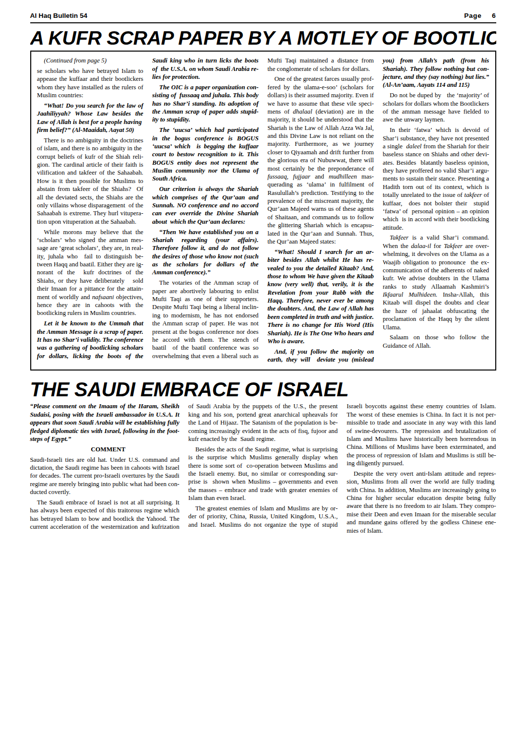Al Haq Bulletin 54
Page 6
A KUFR SCRAP PAPER BY A MOTLEY OF BOOTLICKERS
(Continued from page 5)
se scholars who have betrayed Islam to appease the kuffaar and their bootlickers whom they have installed as the rulers of Muslim countries:
“What! Do you search for the law of Jaahiliyyah? Whose Law besides the Law of Allah is best for a people having firm belief?” (Al-Maaidah, Aayat 50)
There is no ambiguity in the doctrines of islam, and there is no ambiguity in the corrupt beliefs of kufr of the Shiah religion. The cardinal article of their faith is vilification and takfeer of the Sahaabah. How is it then possible for Muslims to abstain from takfeer of the Shiahs? Of all the deviated sects, the Shiahs are the only villains whose disparagement of the Sahaabah is extreme. They hurl vituperation upon vituperation at the Sahaabah.
While morons may believe that the ‘scholars’ who signed the amman message are ‘great scholars’, they are, in reality, juhala who fail to distinguish between Haqq and baatil. Either they are ignorant of the kufr doctrines of the Shiahs, or they have deliberately sold their Imaan for a pittance for the attainment of worldly and nafsaani objectives, hence they are in cahoots with the bootlicking rulers in Muslim countries.
Let it be known to the Ummah that the Amman Message is a scrap of paper. It has no Shar’i validity. The conference was a gathering of bootlicking scholars for dollars, licking the boots of the Saudi king who in turn licks the boots of the U.S.A. on whom Saudi Arabia relies for protection.
The OIC is a paper organization consisting of fussaaq and juhala. This body has no Shar’i standing. Its adoption of the Amman scrap of paper adds stupidity to stupidity.
The ‘uucsa’ which had participated in the bogus conference is BOGUS ‘uucsa’ which is begging the kuffaar court to bestow recognition to it. This BOGUS entity does not represent the Muslim community nor the Ulama of South Africa.
Our criterion is always the Shariah which comprises of the Qur’aan and Sunnah. NO conference and no accord can ever override the Divine Shariah about which the Qur’aan declares:
“Then We have established you on a Shariah regarding (your affairs). Therefore follow it, and do not follow the desires of those who know not (such as the scholars for dollars of the Amman conference).”
The votaries of the Amman scrap of paper are abortively labouring to enlist Mufti Taqi as one of their supporters. Despite Mufti Taqi being a liberal inclining to modernism, he has not endorsed the Amman scrap of paper. He was not present at the bogus conference nor does he accord with them. The stench of baatil of the baatil conference was so overwhelming that even a liberal such as Mufti Taqi maintained a distance from the conglomerate of scholars for dollars.
One of the greatest farces usually proffered by the ulama-e-soo’ (scholars for dollars) is their assumed majority. Even if we have to assume that these vile specimens of dhalaal (deviation) are in the majority, it should be understood that the Shariah is the Law of Allah Azza Wa Jal, and this Divine Law is not reliant on the majority. Furthermore, as we journey closer to Qiyaamah and drift further from the glorious era of Nubuwwat, there will most certainly be the preponderance of fussaaq, fujjaar and mudhilleen masquerading as ‘ulama’ in fulfilment of Rasulullah’s prediction. Testifying to the prevalence of the miscreant majority, the Qur’aan Majeed warns us of these agents of Shaitaan, and commands us to follow the glittering Shariah which is encapsulated in the Qur’aan and Sunnah. Thus, the Qur’aan Majeed states:
“What! Should I search for an arbiter besides Allah whilst He has revealed to you the detailed Kitaab? And, those to whom We have given the Kitaab know (very well) that, verily, it is the Revelation from your Rabb with the Haqq. Therefore, never ever be among the doubters. And, the Law of Allah has been completed in truth and with justice. There is no change for His Word (His Shariah). He is The One Who hears and Who is aware.
And, if you follow the majority on earth, they will deviate you (mislead you) from Allah’s path (from his Shariah). They follow nothing but conjecture, and they (say nothing) but lies.” (Al-An’aam, Aayats 114 and 115)
Do not be duped by the ‘majority’ of scholars for dollars whom the Bootlickers of the amman message have fielded to awe the unwary laymen.
In their ‘fatwa’ which is devoid of Shar’i substance, they have not presented a single daleel from the Shariah for their baseless stance on Shiahs and other deviates. Besides blatantly baseless opinion, they have proffered no valid Shar’i arguments to sustain their stance. Presenting a Hadith torn out of its context, which is totally unrelated to the issue of takfeer of kuffaar, does not bolster their stupid ‘fatwa’ of personal opinion – an opinion which is in accord with their bootlicking attitude.
Takfeer is a valid Shar’i command. When the dalaa-il for Takfeer are overwhelming, it devolves on the Ulama as a Waajib obligation to pronounce the excommunication of the adherents of naked kufr. We advise doubters in the Ulama ranks to study Allaamah Kashmiri’s Ikfaarul Mulhideen. Insha-Allah, this Kitaab will dispel the doubts and clear the haze of jahaalat obfuscating the proclamation of the Haqq by the silent Ulama.
Salaam on those who follow the Guidance of Allah.
THE SAUDI EMBRACE OF ISRAEL
“Please comment on the Imaam of the Haram, Sheikh Sudaisi, posing with the Israeli ambassador in U.S.A. It appears that soon Saudi Arabia will be establishing fully fledged diplomatic ties with Israel, following in the footsteps of Egypt.”
COMMENT
Saudi-Israeli ties are old hat. Under U.S. command and dictation, the Saudi regime has been in cahoots with Israel for decades. The current pro-Israeli overtures by the Saudi regime are merely bringing into public what had been conducted covertly.
The Saudi embrace of Israel is not at all surprising. It has always been expected of this traitorous regime which has betrayed Islam to bow and bootlick the Yahood. The current acceleration of the westernization and kufrization of Saudi Arabia by the puppets of the U.S., the present king and his son, portend great anarchical upheavals for the Land of Hijaaz. The Satanism of the population is becoming increasingly evident in the acts of fisq, fujoor and kufr enacted by the Saudi regime.
Besides the acts of the Saudi regime, what is surprising is the surprise which Muslims generally display when there is some sort of co-operation between Muslims and the Israeli enemy. But, no similar or corresponding surprise is shown when Muslims – governments and even the masses – embrace and trade with greater enemies of Islam than even Israel.
The greatest enemies of Islam and Muslims are by order of priority, China, Russia, United Kingdom, U.S.A., and Israel. Muslims do not organize the type of stupid Israeli boycotts against these enemy countries of Islam. The worst of these enemies is China. In fact it is not permissible to trade and associate in any way with this land of swine-devourers. The repression and brutalization of Islam and Muslims have historically been horrendous in China. Millions of Muslims have been exterminated, and the process of repression of Islam and Muslims is still being diligently pursued.
Despite the very overt anti-Islam attitude and repression, Muslims from all over the world are fully trading with China. In addition, Muslims are increasingly going to China for higher secular education despite being fully aware that there is no freedom to air Islam. They compromise their Deen and even Imaan for the miserable secular and mundane gains offered by the godless Chinese enemies of Islam.